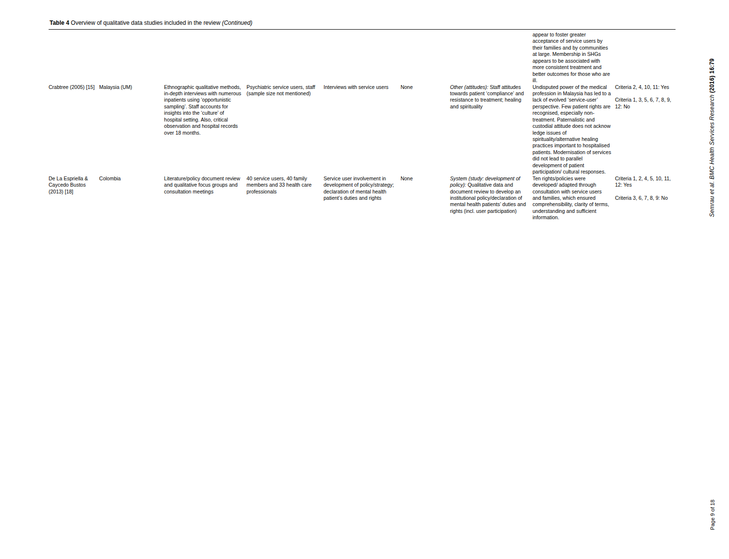Semrau et al. BMC Health Services Research (2016) 16:79
Page 9 of 18
Table 4 Overview of qualitative data studies included in the review (Continued)
| | | | | | | | appear to foster greater acceptance of service users by their families and by communities at large. Membership in SHGs appears to be associated with more consistent treatment and better outcomes for those who are ill. | |
| Crabtree (2005) [15] | Malaysia (UM) | Ethnographic qualitative methods, in-depth interviews with numerous inpatients using ‘opportunistic sampling’. Staff accounts for insights into the ‘culture’ of hospital setting. Also, critical observation and hospital records over 18 months. | Psychiatric service users, staff (sample size not mentioned) | Interviews with service users | None | Other (attitudes): Staff attitudes towards patient ‘compliance’ and resistance to treatment; healing and spirituality | Undisputed power of the medical profession in Malaysia has led to a lack of evolved ‘service-user’ perspective. Few patient rights are recognised, especially non-treatment. Paternalistic and custodial attitude does not acknow ledge issues of spirituality/alternative healing practices important to hospitalised patients. Modernisation of services did not lead to parallel development of patient participation/ cultural responses. | Criteria 2, 4, 10, 11: Yes Criteria 1, 3, 5, 6, 7, 8, 9, 12: No |
| De La Espriella & Caycedo Bustos (2013) [18] | Colombia | Literature/policy document review and qualitative focus groups and consultation meetings | 40 service users, 40 family members and 33 health care professionals | Service user involvement in development of policy/strategy; declaration of mental health patient’s duties and rights | None | System (study: development of policy): Qualitative data and document review to develop an institutional policy/declaration of mental health patients’ duties and rights (incl. user participation) | Ten rights/policies were developed/ adapted through consultation with service users and families, which ensured comprehensibility, clarity of terms, understanding and sufficient information. | Criteria 1, 2, 4, 5, 10, 11, 12: Yes Criteria 3, 6, 7, 8, 9: No |